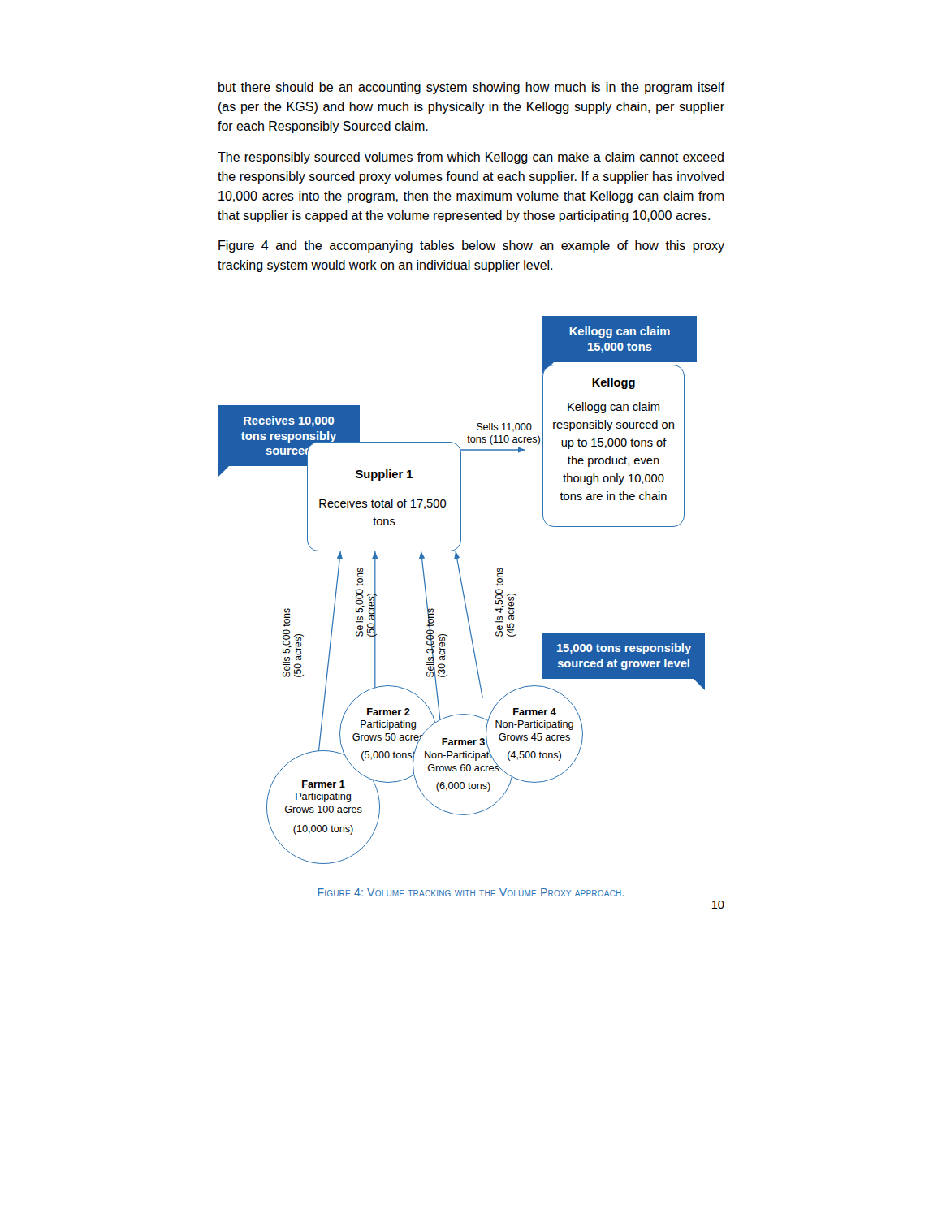but there should be an accounting system showing how much is in the program itself (as per the KGS) and how much is physically in the Kellogg supply chain, per supplier for each Responsibly Sourced claim.
The responsibly sourced volumes from which Kellogg can make a claim cannot exceed the responsibly sourced proxy volumes found at each supplier. If a supplier has involved 10,000 acres into the program, then the maximum volume that Kellogg can claim from that supplier is capped at the volume represented by those participating 10,000 acres.
Figure 4 and the accompanying tables below show an example of how this proxy tracking system would work on an individual supplier level.
Kellogg can claim
15,000 tons
Kellogg
Kellogg can claim responsibly sourced on up to 15,000 tons of the product, even though only 10,000 tons are in the chain
Receives 10,000 tons responsibly sourced
Supplier 1
Receives total of 17,500 tons
Sells 11,000
tons (110 acres)
15,000 tons responsibly sourced at grower level
Sells 5,000 tons
(50 acres)
Sells 5,000 tons
(50 acres)
Sells 3,000 tons
(30 acres)
Sells 4,500 tons
(45 acres)
Farmer 1
Participating
Grows 100 acres
(10,000 tons)
Farmer 2
Participating
Grows 50 acres
(5,000 tons)
Farmer 3
Non-Participating
Grows 60 acres
(6,000 tons)
Farmer 4
Non-Participating
Grows 45 acres
(4,500 tons)
Figure 4: Volume tracking with the Volume Proxy approach.
10